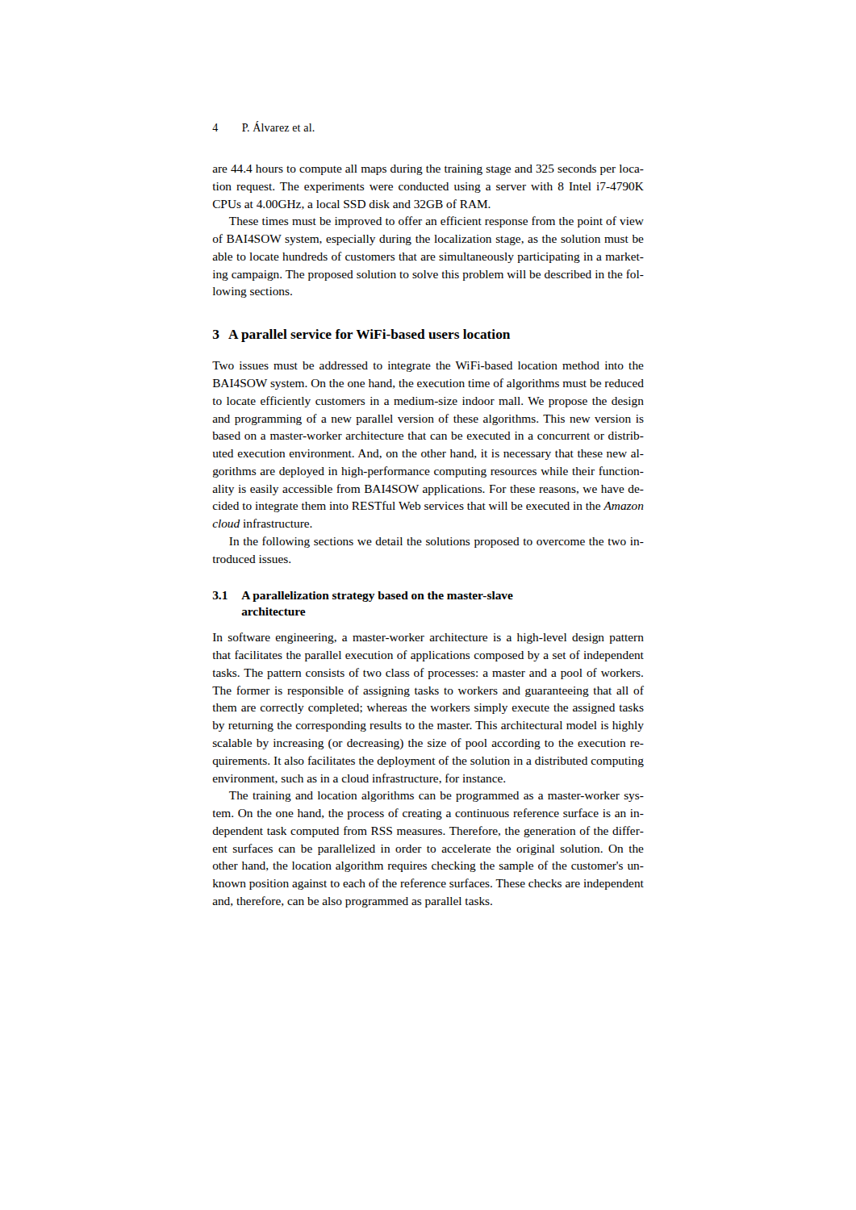4 P. Álvarez et al.
are 44.4 hours to compute all maps during the training stage and 325 seconds per location request. The experiments were conducted using a server with 8 Intel i7-4790K CPUs at 4.00GHz, a local SSD disk and 32GB of RAM.
These times must be improved to offer an efficient response from the point of view of BAI4SOW system, especially during the localization stage, as the solution must be able to locate hundreds of customers that are simultaneously participating in a marketing campaign. The proposed solution to solve this problem will be described in the following sections.
3 A parallel service for WiFi-based users location
Two issues must be addressed to integrate the WiFi-based location method into the BAI4SOW system. On the one hand, the execution time of algorithms must be reduced to locate efficiently customers in a medium-size indoor mall. We propose the design and programming of a new parallel version of these algorithms. This new version is based on a master-worker architecture that can be executed in a concurrent or distributed execution environment. And, on the other hand, it is necessary that these new algorithms are deployed in high-performance computing resources while their functionality is easily accessible from BAI4SOW applications. For these reasons, we have decided to integrate them into RESTful Web services that will be executed in the Amazon cloud infrastructure.
In the following sections we detail the solutions proposed to overcome the two introduced issues.
3.1 A parallelization strategy based on the master-slavearchitecture
In software engineering, a master-worker architecture is a high-level design pattern that facilitates the parallel execution of applications composed by a set of independent tasks. The pattern consists of two class of processes: a master and a pool of workers. The former is responsible of assigning tasks to workers and guaranteeing that all of them are correctly completed; whereas the workers simply execute the assigned tasks by returning the corresponding results to the master. This architectural model is highly scalable by increasing (or decreasing) the size of pool according to the execution requirements. It also facilitates the deployment of the solution in a distributed computing environment, such as in a cloud infrastructure, for instance.
The training and location algorithms can be programmed as a master-worker system. On the one hand, the process of creating a continuous reference surface is an independent task computed from RSS measures. Therefore, the generation of the different surfaces can be parallelized in order to accelerate the original solution. On the other hand, the location algorithm requires checking the sample of the customer's unknown position against to each of the reference surfaces. These checks are independent and, therefore, can be also programmed as parallel tasks.